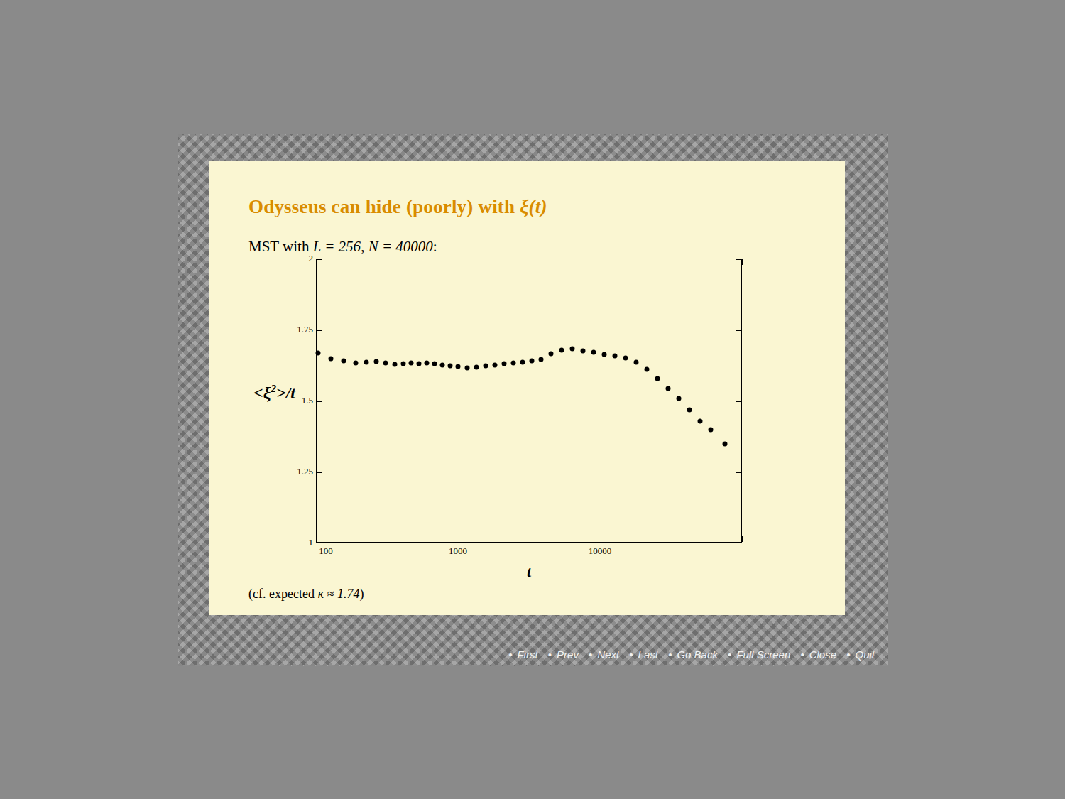Odysseus can hide (poorly) with ξ(t)
MST with L = 256, N = 40000:
2
1.75
1.5
1.25
1
<ξ2>/t
100
1000
10000
t
(cf. expected κ ≈ 1.74)
•First •Prev •Next •Last •Go Back •Full Screen •Close •Quit